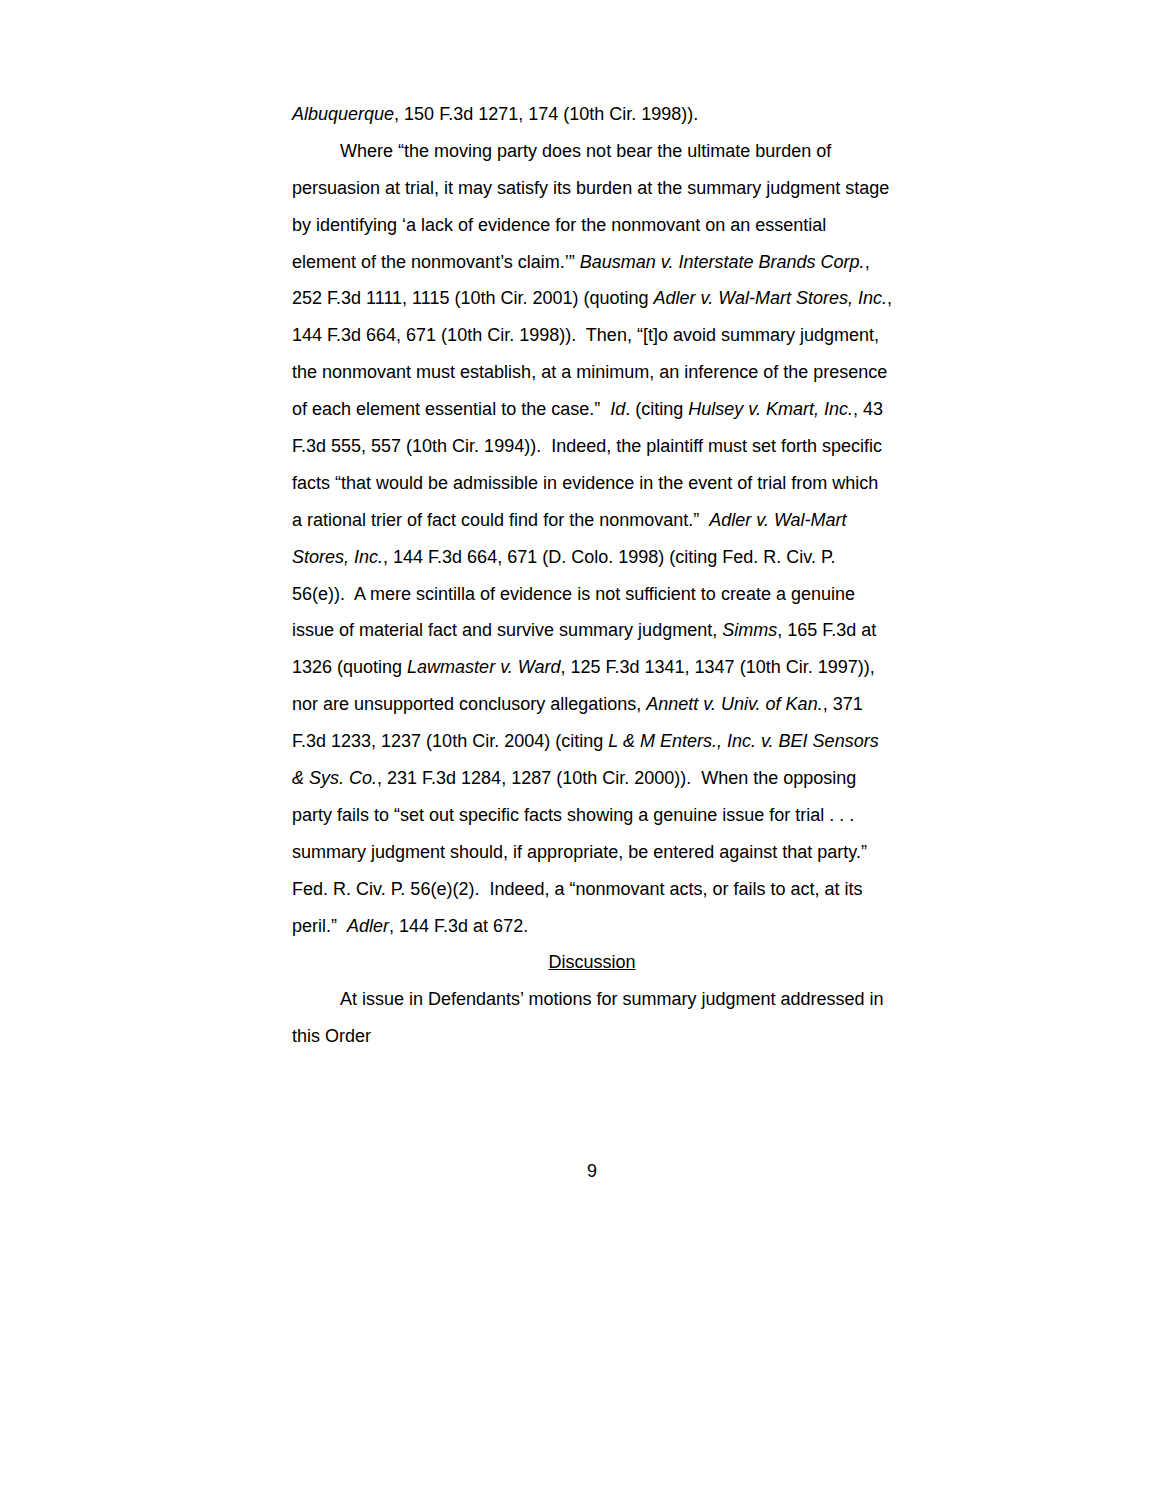Albuquerque, 150 F.3d 1271, 174 (10th Cir. 1998)).
Where “the moving party does not bear the ultimate burden of persuasion at trial, it may satisfy its burden at the summary judgment stage by identifying ‘a lack of evidence for the nonmovant on an essential element of the nonmovant’s claim.’” Bausman v. Interstate Brands Corp., 252 F.3d 1111, 1115 (10th Cir. 2001) (quoting Adler v. Wal-Mart Stores, Inc., 144 F.3d 664, 671 (10th Cir. 1998)). Then, “[t]o avoid summary judgment, the nonmovant must establish, at a minimum, an inference of the presence of each element essential to the case.” Id. (citing Hulsey v. Kmart, Inc., 43 F.3d 555, 557 (10th Cir. 1994)). Indeed, the plaintiff must set forth specific facts “that would be admissible in evidence in the event of trial from which a rational trier of fact could find for the nonmovant.” Adler v. Wal-Mart Stores, Inc., 144 F.3d 664, 671 (D. Colo. 1998) (citing Fed. R. Civ. P. 56(e)). A mere scintilla of evidence is not sufficient to create a genuine issue of material fact and survive summary judgment, Simms, 165 F.3d at 1326 (quoting Lawmaster v. Ward, 125 F.3d 1341, 1347 (10th Cir. 1997)), nor are unsupported conclusory allegations, Annett v. Univ. of Kan., 371 F.3d 1233, 1237 (10th Cir. 2004) (citing L & M Enters., Inc. v. BEI Sensors & Sys. Co., 231 F.3d 1284, 1287 (10th Cir. 2000)). When the opposing party fails to “set out specific facts showing a genuine issue for trial . . . summary judgment should, if appropriate, be entered against that party.” Fed. R. Civ. P. 56(e)(2). Indeed, a “nonmovant acts, or fails to act, at its peril.” Adler, 144 F.3d at 672.
Discussion
At issue in Defendants’ motions for summary judgment addressed in this Order
9